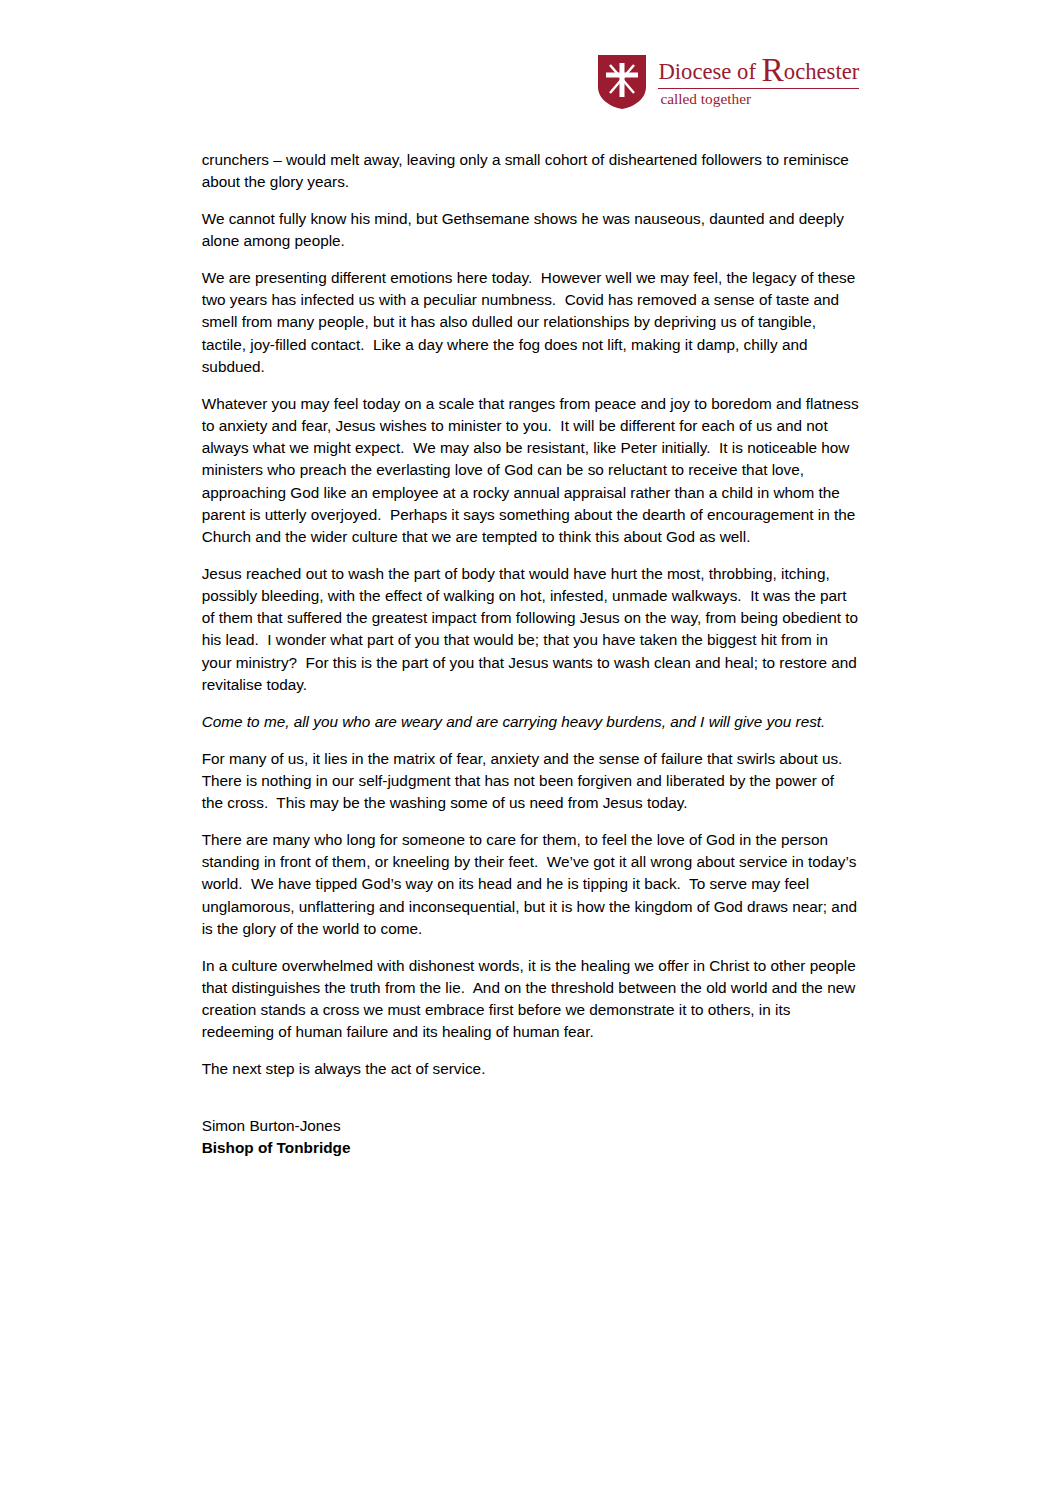Diocese of Rochester
called together
crunchers – would melt away, leaving only a small cohort of disheartened followers to reminisce about the glory years.
We cannot fully know his mind, but Gethsemane shows he was nauseous, daunted and deeply alone among people.
We are presenting different emotions here today. However well we may feel, the legacy of these two years has infected us with a peculiar numbness. Covid has removed a sense of taste and smell from many people, but it has also dulled our relationships by depriving us of tangible, tactile, joy-filled contact. Like a day where the fog does not lift, making it damp, chilly and subdued.
Whatever you may feel today on a scale that ranges from peace and joy to boredom and flatness to anxiety and fear, Jesus wishes to minister to you. It will be different for each of us and not always what we might expect. We may also be resistant, like Peter initially. It is noticeable how ministers who preach the everlasting love of God can be so reluctant to receive that love, approaching God like an employee at a rocky annual appraisal rather than a child in whom the parent is utterly overjoyed. Perhaps it says something about the dearth of encouragement in the Church and the wider culture that we are tempted to think this about God as well.
Jesus reached out to wash the part of body that would have hurt the most, throbbing, itching, possibly bleeding, with the effect of walking on hot, infested, unmade walkways. It was the part of them that suffered the greatest impact from following Jesus on the way, from being obedient to his lead. I wonder what part of you that would be; that you have taken the biggest hit from in your ministry? For this is the part of you that Jesus wants to wash clean and heal; to restore and revitalise today.
Come to me, all you who are weary and are carrying heavy burdens, and I will give you rest.
For many of us, it lies in the matrix of fear, anxiety and the sense of failure that swirls about us. There is nothing in our self-judgment that has not been forgiven and liberated by the power of the cross. This may be the washing some of us need from Jesus today.
There are many who long for someone to care for them, to feel the love of God in the person standing in front of them, or kneeling by their feet. We’ve got it all wrong about service in today’s world. We have tipped God’s way on its head and he is tipping it back. To serve may feel unglamorous, unflattering and inconsequential, but it is how the kingdom of God draws near; and is the glory of the world to come.
In a culture overwhelmed with dishonest words, it is the healing we offer in Christ to other people that distinguishes the truth from the lie. And on the threshold between the old world and the new creation stands a cross we must embrace first before we demonstrate it to others, in its redeeming of human failure and its healing of human fear.
The next step is always the act of service.
Simon Burton-Jones
Bishop of Tonbridge